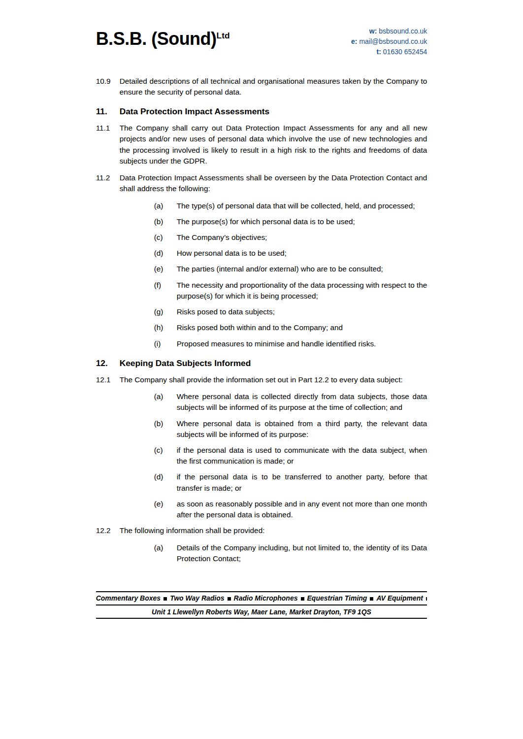B.S.B. (Sound)Ltd
w: bsbsound.co.uk
e: mail@bsbsound.co.uk
t: 01630 652454
10.9
Detailed descriptions of all technical and organisational measures taken by the Company to ensure the security of personal data.
11. Data Protection Impact Assessments
11.1
The Company shall carry out Data Protection Impact Assessments for any and all new projects and/or new uses of personal data which involve the use of new technologies and the processing involved is likely to result in a high risk to the rights and freedoms of data subjects under the GDPR.
11.2
Data Protection Impact Assessments shall be overseen by the Data Protection Contact and shall address the following:
(a) The type(s) of personal data that will be collected, held, and processed;
(b) The purpose(s) for which personal data is to be used;
(c) The Company’s objectives;
(d) How personal data is to be used;
(e) The parties (internal and/or external) who are to be consulted;
(f) The necessity and proportionality of the data processing with respect to the purpose(s) for which it is being processed;
(g) Risks posed to data subjects;
(h) Risks posed both within and to the Company; and
(i) Proposed measures to minimise and handle identified risks.
12. Keeping Data Subjects Informed
12.1
The Company shall provide the information set out in Part 12.2 to every data subject:
(a) Where personal data is collected directly from data subjects, those data subjects will be informed of its purpose at the time of collection; and
(b) Where personal data is obtained from a third party, the relevant data subjects will be informed of its purpose:
(c) if the personal data is used to communicate with the data subject, when the first communication is made; or
(d) if the personal data is to be transferred to another party, before that transfer is made; or
(e) as soon as reasonably possible and in any event not more than one month after the personal data is obtained.
12.2
The following information shall be provided:
(a) Details of the Company including, but not limited to, the identity of its Data Protection Contact;
Commentary Boxes Two Way Radios Radio Microphones Equestrian Timing AV Equipment Pro Audio
Unit 1 Llewellyn Roberts Way, Maer Lane, Market Drayton, TF9 1QS